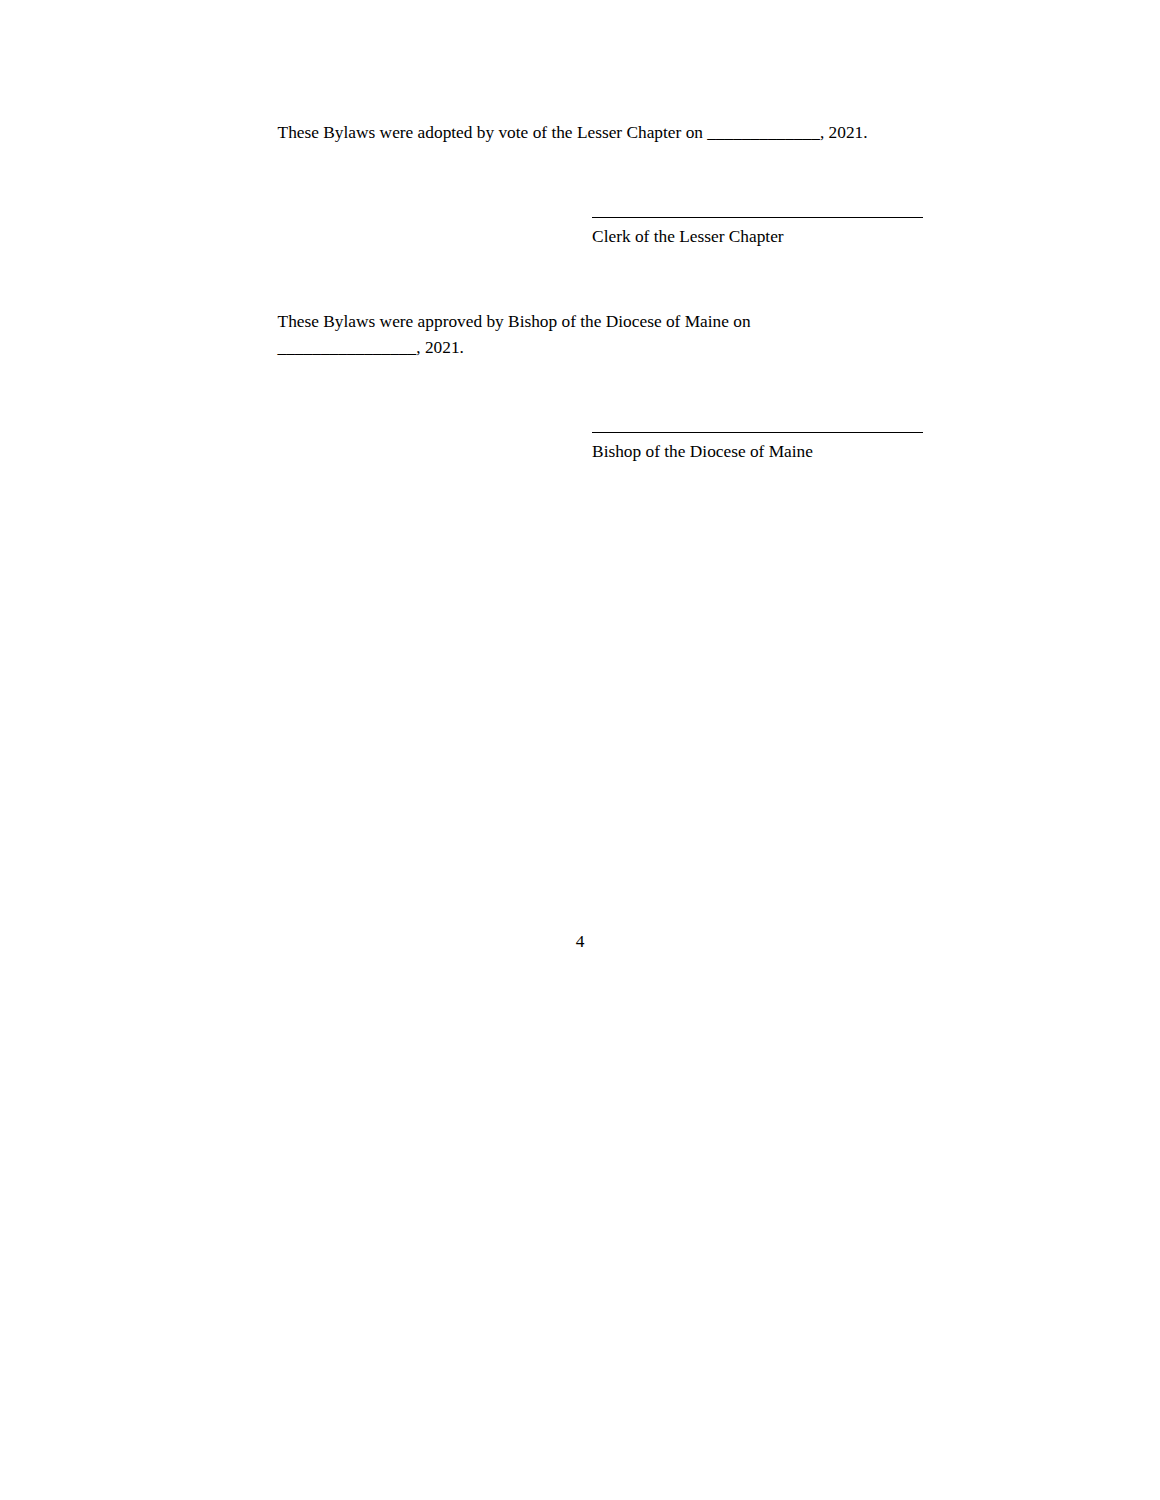These Bylaws were adopted by vote of the Lesser Chapter on _____________, 2021.
Clerk of the Lesser Chapter
These Bylaws were approved by Bishop of the Diocese of Maine on ________________, 2021.
Bishop of the Diocese of Maine
4